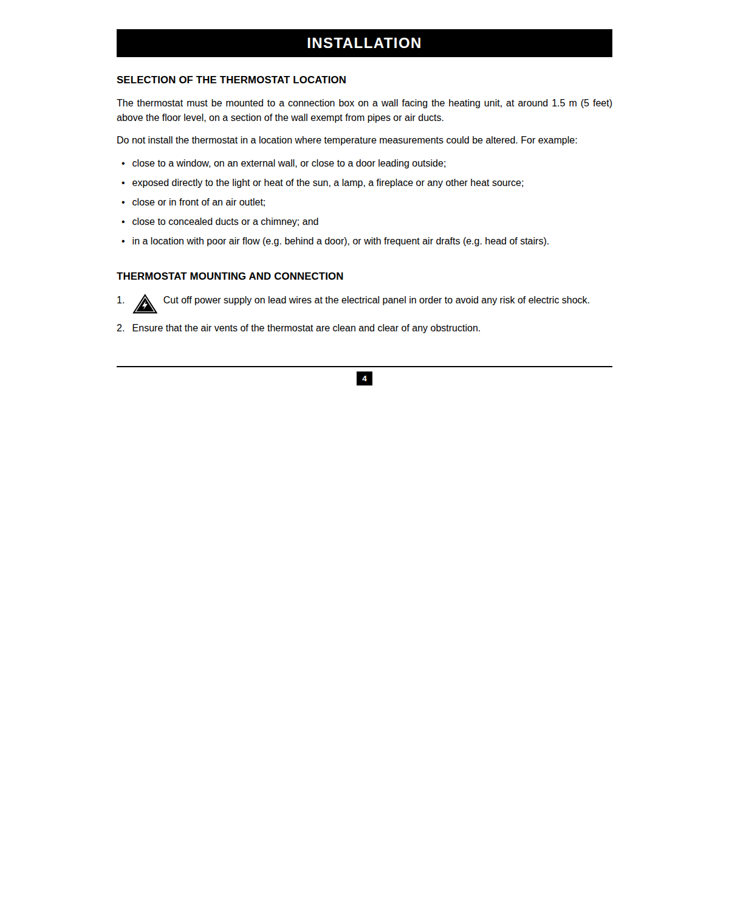INSTALLATION
SELECTION OF THE THERMOSTAT LOCATION
The thermostat must be mounted to a connection box on a wall facing the heating unit, at around 1.5 m (5 feet) above the floor level, on a section of the wall exempt from pipes or air ducts.
Do not install the thermostat in a location where temperature measurements could be altered. For example:
close to a window, on an external wall, or close to a door leading outside;
exposed directly to the light or heat of the sun, a lamp, a fireplace or any other heat source;
close or in front of an air outlet;
close to concealed ducts or a chimney; and
in a location with poor air flow (e.g. behind a door), or with frequent air drafts (e.g. head of stairs).
THERMOSTAT MOUNTING AND CONNECTION
Cut off power supply on lead wires at the electrical panel in order to avoid any risk of electric shock.
Ensure that the air vents of the thermostat are clean and clear of any obstruction.
4